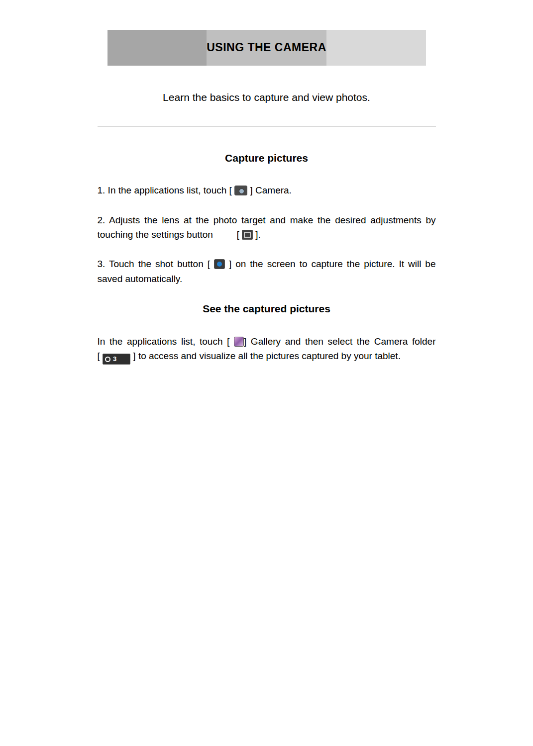USING THE CAMERA
Learn the basics to capture and view photos.
Capture pictures
1. In the applications list, touch [ ] Camera.
2. Adjusts the lens at the photo target and make the desired adjustments by touching the settings button [ ].
3. Touch the shot button [ ] on the screen to capture the picture. It will be saved automatically.
See the captured pictures
In the applications list, touch [ ] Gallery and then select the Camera folder [ 3 ] to access and visualize all the pictures captured by your tablet.